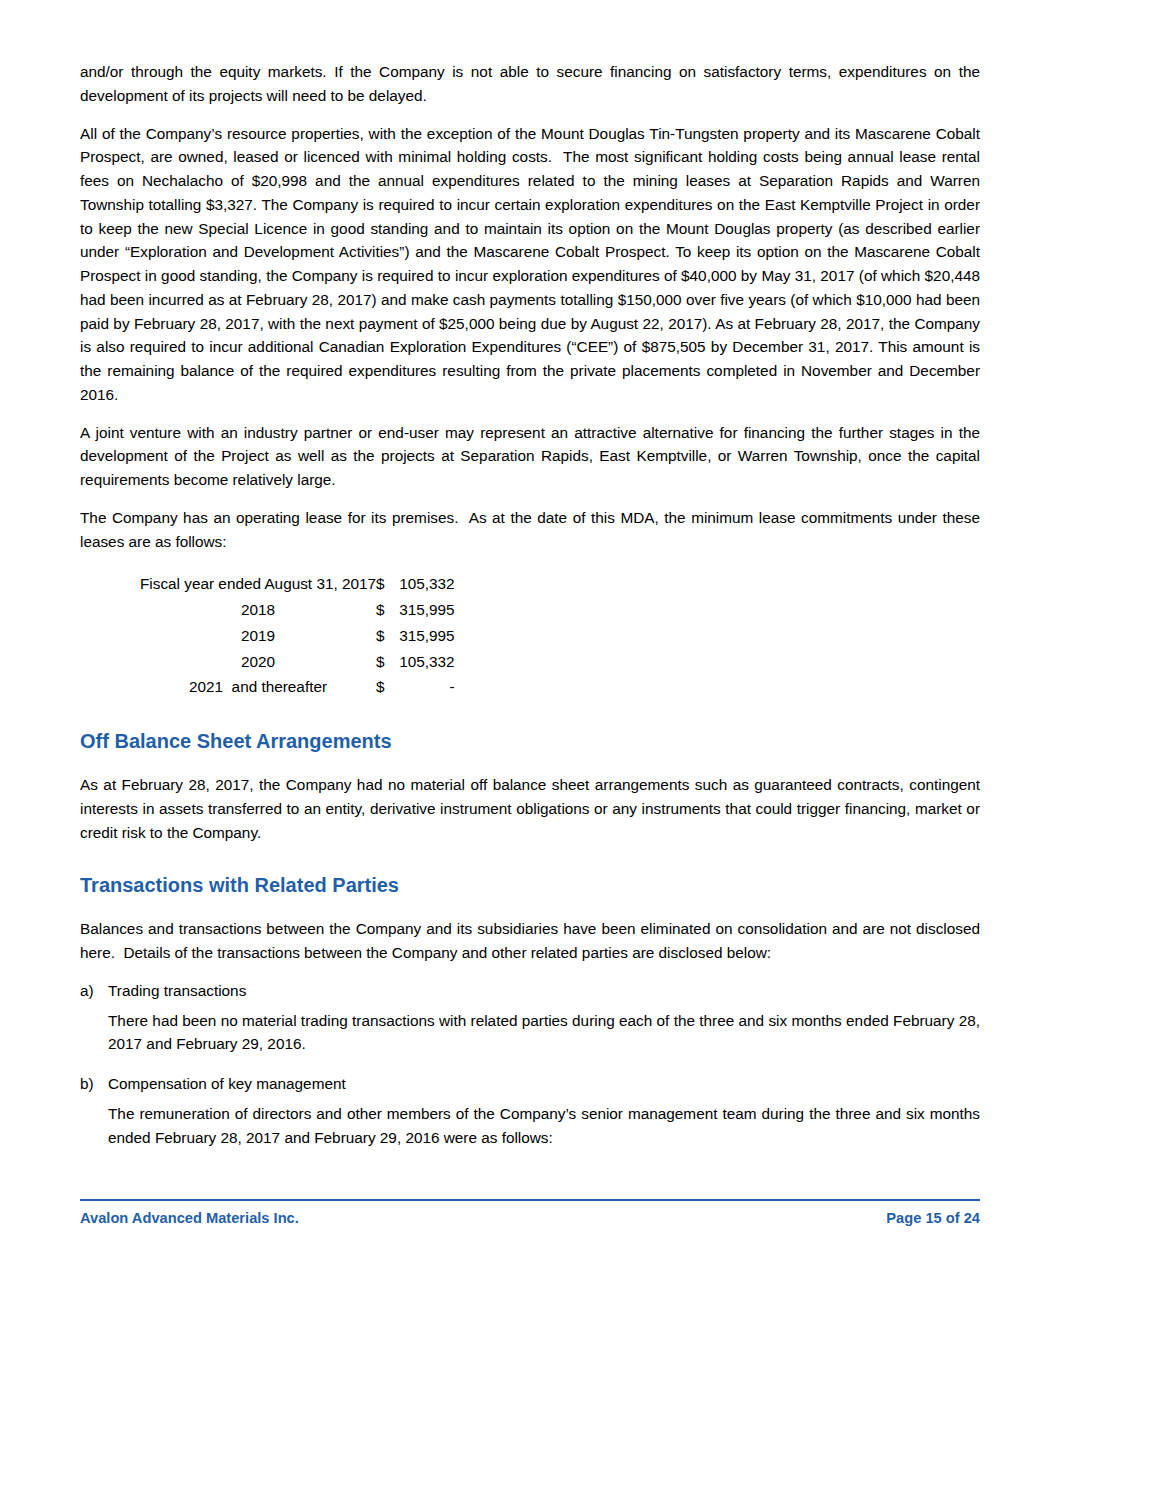and/or through the equity markets. If the Company is not able to secure financing on satisfactory terms, expenditures on the development of its projects will need to be delayed.
All of the Company’s resource properties, with the exception of the Mount Douglas Tin-Tungsten property and its Mascarene Cobalt Prospect, are owned, leased or licenced with minimal holding costs. The most significant holding costs being annual lease rental fees on Nechalacho of $20,998 and the annual expenditures related to the mining leases at Separation Rapids and Warren Township totalling $3,327. The Company is required to incur certain exploration expenditures on the East Kemptville Project in order to keep the new Special Licence in good standing and to maintain its option on the Mount Douglas property (as described earlier under “Exploration and Development Activities”) and the Mascarene Cobalt Prospect. To keep its option on the Mascarene Cobalt Prospect in good standing, the Company is required to incur exploration expenditures of $40,000 by May 31, 2017 (of which $20,448 had been incurred as at February 28, 2017) and make cash payments totalling $150,000 over five years (of which $10,000 had been paid by February 28, 2017, with the next payment of $25,000 being due by August 22, 2017). As at February 28, 2017, the Company is also required to incur additional Canadian Exploration Expenditures (“CEE”) of $875,505 by December 31, 2017. This amount is the remaining balance of the required expenditures resulting from the private placements completed in November and December 2016.
A joint venture with an industry partner or end-user may represent an attractive alternative for financing the further stages in the development of the Project as well as the projects at Separation Rapids, East Kemptville, or Warren Township, once the capital requirements become relatively large.
The Company has an operating lease for its premises. As at the date of this MDA, the minimum lease commitments under these leases are as follows:
| Fiscal year ended August 31, 2017 | $ | 105,332 |
| 2018 | $ | 315,995 |
| 2019 | $ | 315,995 |
| 2020 | $ | 105,332 |
| 2021 and thereafter | $ | - |
Off Balance Sheet Arrangements
As at February 28, 2017, the Company had no material off balance sheet arrangements such as guaranteed contracts, contingent interests in assets transferred to an entity, derivative instrument obligations or any instruments that could trigger financing, market or credit risk to the Company.
Transactions with Related Parties
Balances and transactions between the Company and its subsidiaries have been eliminated on consolidation and are not disclosed here. Details of the transactions between the Company and other related parties are disclosed below:
a)
Trading transactions
There had been no material trading transactions with related parties during each of the three and six months ended February 28, 2017 and February 29, 2016.
b)
Compensation of key management
The remuneration of directors and other members of the Company’s senior management team during the three and six months ended February 28, 2017 and February 29, 2016 were as follows:
Avalon Advanced Materials Inc. Page 15 of 24